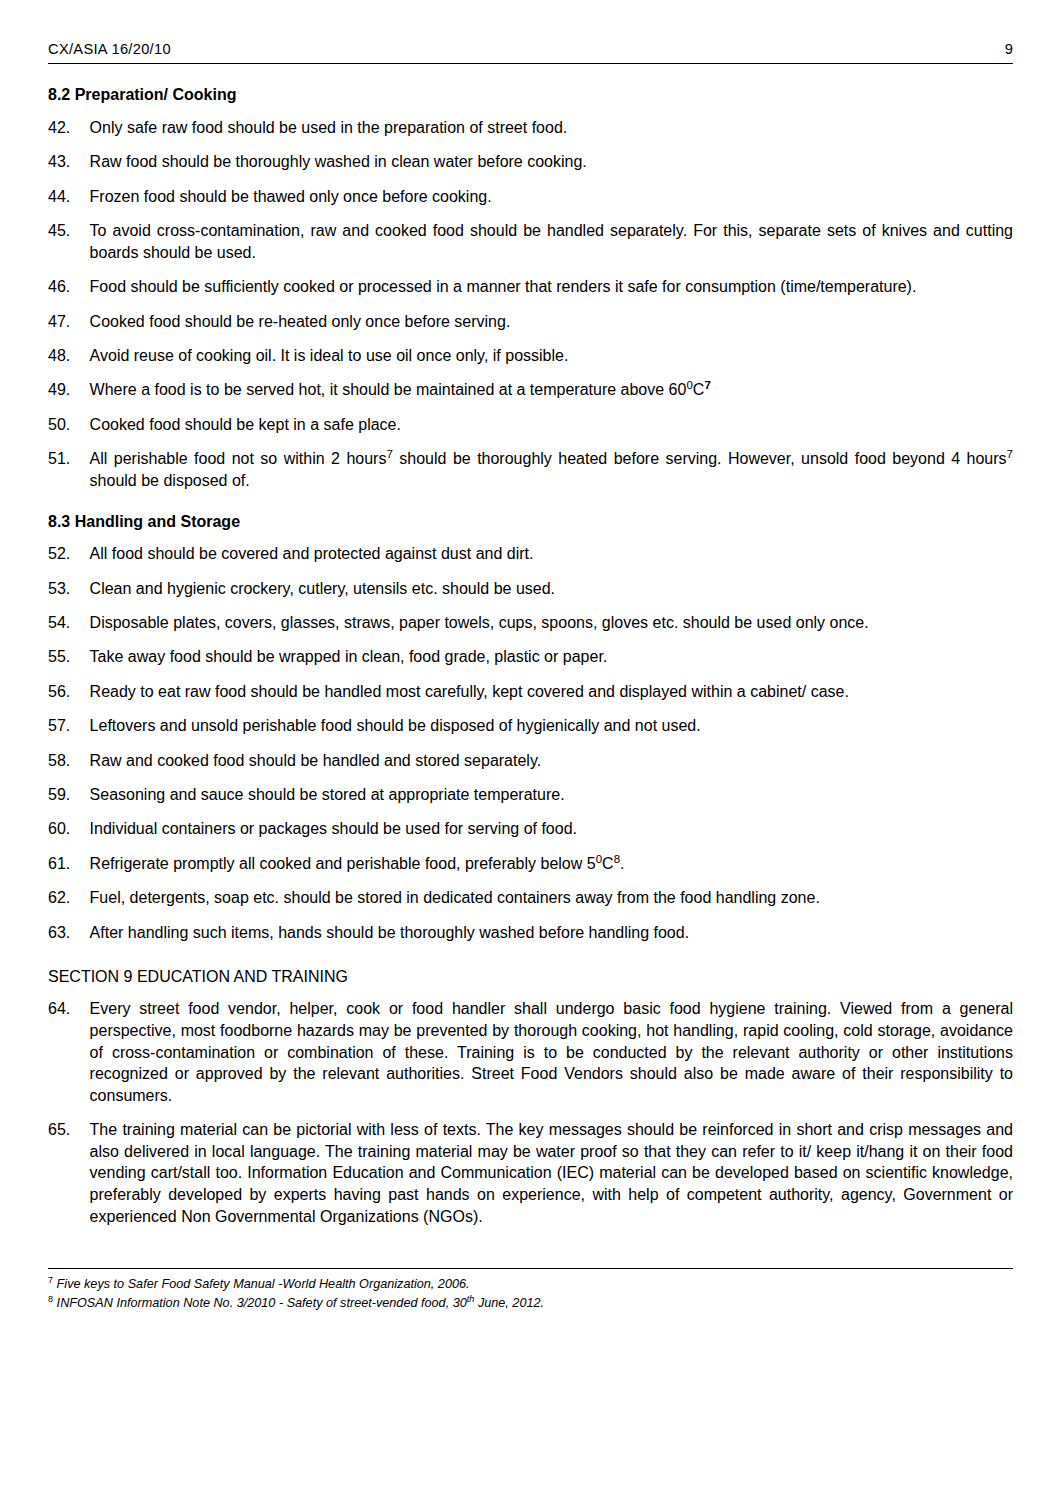CX/ASIA 16/20/10 9
8.2 Preparation/ Cooking
Only safe raw food should be used in the preparation of street food.
Raw food should be thoroughly washed in clean water before cooking.
Frozen food should be thawed only once before cooking.
To avoid cross-contamination, raw and cooked food should be handled separately. For this, separate sets of knives and cutting boards should be used.
Food should be sufficiently cooked or processed in a manner that renders it safe for consumption (time/temperature).
Cooked food should be re-heated only once before serving.
Avoid reuse of cooking oil. It is ideal to use oil once only, if possible.
Where a food is to be served hot, it should be maintained at a temperature above 600C7
Cooked food should be kept in a safe place.
All perishable food not so within 2 hours7 should be thoroughly heated before serving. However, unsold food beyond 4 hours7 should be disposed of.
8.3 Handling and Storage
All food should be covered and protected against dust and dirt.
Clean and hygienic crockery, cutlery, utensils etc. should be used.
Disposable plates, covers, glasses, straws, paper towels, cups, spoons, gloves etc. should be used only once.
Take away food should be wrapped in clean, food grade, plastic or paper.
Ready to eat raw food should be handled most carefully, kept covered and displayed within a cabinet/ case.
Leftovers and unsold perishable food should be disposed of hygienically and not used.
Raw and cooked food should be handled and stored separately.
Seasoning and sauce should be stored at appropriate temperature.
Individual containers or packages should be used for serving of food.
Refrigerate promptly all cooked and perishable food, preferably below 50C8.
Fuel, detergents, soap etc. should be stored in dedicated containers away from the food handling zone.
After handling such items, hands should be thoroughly washed before handling food.
SECTION 9 EDUCATION AND TRAINING
Every street food vendor, helper, cook or food handler shall undergo basic food hygiene training. Viewed from a general perspective, most foodborne hazards may be prevented by thorough cooking, hot handling, rapid cooling, cold storage, avoidance of cross-contamination or combination of these. Training is to be conducted by the relevant authority or other institutions recognized or approved by the relevant authorities. Street Food Vendors should also be made aware of their responsibility to consumers.
The training material can be pictorial with less of texts. The key messages should be reinforced in short and crisp messages and also delivered in local language. The training material may be water proof so that they can refer to it/ keep it/hang it on their food vending cart/stall too. Information Education and Communication (IEC) material can be developed based on scientific knowledge, preferably developed by experts having past hands on experience, with help of competent authority, agency, Government or experienced Non Governmental Organizations (NGOs).
7 Five keys to Safer Food Safety Manual -World Health Organization, 2006.
8 INFOSAN Information Note No. 3/2010 - Safety of street-vended food, 30th June, 2012.